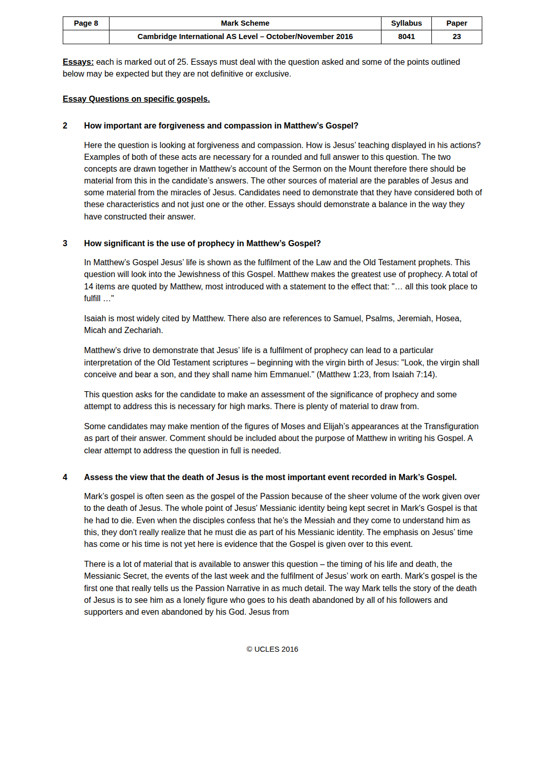| Page 8 | Mark Scheme | Syllabus | Paper |
| | Cambridge International AS Level – October/November 2016 | 8041 | 23 |
Essays: each is marked out of 25. Essays must deal with the question asked and some of the points outlined below may be expected but they are not definitive or exclusive.
Essay Questions on specific gospels.
2
How important are forgiveness and compassion in Matthew’s Gospel?
Here the question is looking at forgiveness and compassion. How is Jesus’ teaching displayed in his actions? Examples of both of these acts are necessary for a rounded and full answer to this question. The two concepts are drawn together in Matthew’s account of the Sermon on the Mount therefore there should be material from this in the candidate’s answers. The other sources of material are the parables of Jesus and some material from the miracles of Jesus. Candidates need to demonstrate that they have considered both of these characteristics and not just one or the other. Essays should demonstrate a balance in the way they have constructed their answer.
3
How significant is the use of prophecy in Matthew’s Gospel?
In Matthew’s Gospel Jesus’ life is shown as the fulfilment of the Law and the Old Testament prophets. This question will look into the Jewishness of this Gospel. Matthew makes the greatest use of prophecy. A total of 14 items are quoted by Matthew, most introduced with a statement to the effect that: "… all this took place to fulfill …"
Isaiah is most widely cited by Matthew. There also are references to Samuel, Psalms, Jeremiah, Hosea, Micah and Zechariah.
Matthew’s drive to demonstrate that Jesus’ life is a fulfilment of prophecy can lead to a particular interpretation of the Old Testament scriptures – beginning with the virgin birth of Jesus: "Look, the virgin shall conceive and bear a son, and they shall name him Emmanuel." (Matthew 1:23, from Isaiah 7:14).
This question asks for the candidate to make an assessment of the significance of prophecy and some attempt to address this is necessary for high marks. There is plenty of material to draw from.
Some candidates may make mention of the figures of Moses and Elijah’s appearances at the Transfiguration as part of their answer. Comment should be included about the purpose of Matthew in writing his Gospel. A clear attempt to address the question in full is needed.
4
Assess the view that the death of Jesus is the most important event recorded in Mark’s Gospel.
Mark’s gospel is often seen as the gospel of the Passion because of the sheer volume of the work given over to the death of Jesus. The whole point of Jesus' Messianic identity being kept secret in Mark's Gospel is that he had to die. Even when the disciples confess that he's the Messiah and they come to understand him as this, they don't really realize that he must die as part of his Messianic identity. The emphasis on Jesus’ time has come or his time is not yet here is evidence that the Gospel is given over to this event.
There is a lot of material that is available to answer this question – the timing of his life and death, the Messianic Secret, the events of the last week and the fulfilment of Jesus’ work on earth. Mark's gospel is the first one that really tells us the Passion Narrative in as much detail. The way Mark tells the story of the death of Jesus is to see him as a lonely figure who goes to his death abandoned by all of his followers and supporters and even abandoned by his God. Jesus from
© UCLES 2016